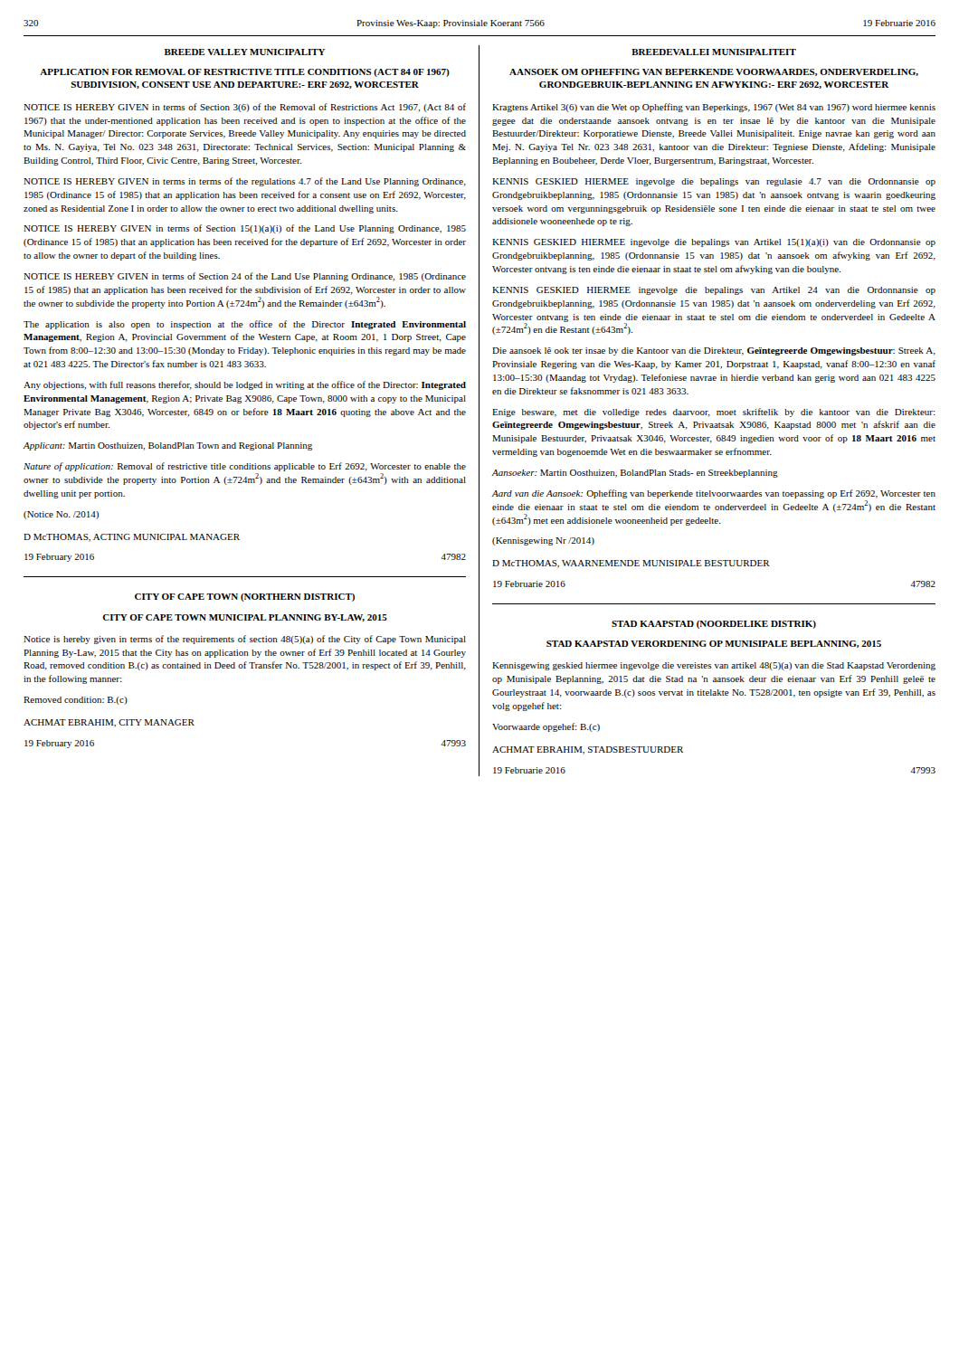320 Provinsie Wes-Kaap: Provinsiale Koerant 7566 19 Februarie 2016
Breede Valley Municipality
Application for removal of restrictive title conditions (Act 84 0f 1967) subdivision, consent use and departure:- Erf 2692, Worcester
NOTICE IS HEREBY GIVEN in terms of Section 3(6) of the Removal of Restrictions Act 1967, (Act 84 of 1967) that the under-mentioned application has been received and is open to inspection at the office of the Municipal Manager/ Director: Corporate Services, Breede Valley Municipality. Any enquiries may be directed to Ms. N. Gayiya, Tel No. 023 348 2631, Directorate: Technical Services, Section: Municipal Planning & Building Control, Third Floor, Civic Centre, Baring Street, Worcester.
NOTICE IS HEREBY GIVEN in terms in terms of the regulations 4.7 of the Land Use Planning Ordinance, 1985 (Ordinance 15 of 1985) that an application has been received for a consent use on Erf 2692, Worcester, zoned as Residential Zone I in order to allow the owner to erect two additional dwelling units.
NOTICE IS HEREBY GIVEN in terms of Section 15(1)(a)(i) of the Land Use Planning Ordinance, 1985 (Ordinance 15 of 1985) that an application has been received for the departure of Erf 2692, Worcester in order to allow the owner to depart of the building lines.
NOTICE IS HEREBY GIVEN in terms of Section 24 of the Land Use Planning Ordinance, 1985 (Ordinance 15 of 1985) that an application has been received for the subdivision of Erf 2692, Worcester in order to allow the owner to subdivide the property into Portion A (±724m2) and the Remainder (±643m2).
The application is also open to inspection at the office of the Director Integrated Environmental Management, Region A, Provincial Government of the Western Cape, at Room 201, 1 Dorp Street, Cape Town from 8:00–12:30 and 13:00–15:30 (Monday to Friday). Telephonic enquiries in this regard may be made at 021 483 4225. The Director's fax number is 021 483 3633.
Any objections, with full reasons therefor, should be lodged in writing at the office of the Director: Integrated Environmental Management, Region A; Private Bag X9086, Cape Town, 8000 with a copy to the Municipal Manager Private Bag X3046, Worcester, 6849 on or before 18 Maart 2016 quoting the above Act and the objector's erf number.
Applicant: Martin Oosthuizen, BolandPlan Town and Regional Planning
Nature of application: Removal of restrictive title conditions applicable to Erf 2692, Worcester to enable the owner to subdivide the property into Portion A (±724m2) and the Remainder (±643m2) with an additional dwelling unit per portion.
(Notice No. /2014)
D McTHOMAS, ACTING MUNICIPAL MANAGER
19 February 2016 47982
City of Cape Town (Northern District)
City of Cape Town Municipal Planning By-Law, 2015
Notice is hereby given in terms of the requirements of section 48(5)(a) of the City of Cape Town Municipal Planning By-Law, 2015 that the City has on application by the owner of Erf 39 Penhill located at 14 Gourley Road, removed condition B.(c) as contained in Deed of Transfer No. T528/2001, in respect of Erf 39, Penhill, in the following manner:
Removed condition: B.(c)
ACHMAT EBRAHIM, CITY MANAGER
19 February 2016 47993
Breedevallei Munisipaliteit
Aansoek om opheffing van beperkende voorwaardes, onderverdeling, grondgebruik-beplanning en afwyking:- Erf 2692, Worcester
Kragtens Artikel 3(6) van die Wet op Opheffing van Beperkings, 1967 (Wet 84 van 1967) word hiermee kennis gegee dat die onderstaande aansoek ontvang is en ter insae lê by die kantoor van die Munisipale Bestuurder/Direkteur: Korporatiewe Dienste, Breede Vallei Munisipaliteit. Enige navrae kan gerig word aan Mej. N. Gayiya Tel Nr. 023 348 2631, kantoor van die Direkteur: Tegniese Dienste, Afdeling: Munisipale Beplanning en Boubeheer, Derde Vloer, Burgersentrum, Baringstraat, Worcester.
KENNIS GESKIED HIERMEE ingevolge die bepalings van regulasie 4.7 van die Ordonnansie op Grondgebruikbeplanning, 1985 (Ordonnansie 15 van 1985) dat 'n aansoek ontvang is waarin goedkeuring versoek word om vergunningsgebruik op Residensiële sone I ten einde die eienaar in staat te stel om twee addisionele wooneenhede op te rig.
KENNIS GESKIED HIERMEE ingevolge die bepalings van Artikel 15(1)(a)(i) van die Ordonnansie op Grondgebruikbeplanning, 1985 (Ordonnansie 15 van 1985) dat 'n aansoek om afwyking van Erf 2692, Worcester ontvang is ten einde die eienaar in staat te stel om afwyking van die boulyne.
KENNIS GESKIED HIERMEE ingevolge die bepalings van Artikel 24 van die Ordonnansie op Grondgebruikbeplanning, 1985 (Ordonnansie 15 van 1985) dat 'n aansoek om onderverdeling van Erf 2692, Worcester ontvang is ten einde die eienaar in staat te stel om die eiendom te onderverdeel in Gedeelte A (±724m2) en die Restant (±643m2).
Die aansoek lê ook ter insae by die Kantoor van die Direkteur, Geïntegreerde Omgewingsbestuur: Streek A, Provinsiale Regering van die Wes-Kaap, by Kamer 201, Dorpstraat 1, Kaapstad, vanaf 8:00–12:30 en vanaf 13:00–15:30 (Maandag tot Vrydag). Telefoniese navrae in hierdie verband kan gerig word aan 021 483 4225 en die Direkteur se faksnommer is 021 483 3633.
Enige besware, met die volledige redes daarvoor, moet skriftelik by die kantoor van die Direkteur: Geïntegreerde Omgewingsbestuur, Streek A, Privaatsak X9086, Kaapstad 8000 met 'n afskrif aan die Munisipale Bestuurder, Privaatsak X3046, Worcester, 6849 ingedien word voor of op 18 Maart 2016 met vermelding van bogenoemde Wet en die beswaarmaker se erfnommer.
Aansoeker: Martin Oosthuizen, BolandPlan Stads- en Streekbeplanning
Aard van die Aansoek: Opheffing van beperkende titelvoorwaardes van toepassing op Erf 2692, Worcester ten einde die eienaar in staat te stel om die eiendom te onderverdeel in Gedeelte A (±724m2) en die Restant (±643m2) met een addisionele wooneenheid per gedeelte.
(Kennisgewing Nr /2014)
D McTHOMAS, WAARNEMENDE MUNISIPALE BESTUURDER
19 Februarie 2016 47982
Stad Kaapstad (Noordelike Distrik)
Stad Kaapstad Verordening op Munisipale Beplanning, 2015
Kennisgewing geskied hiermee ingevolge die vereistes van artikel 48(5)(a) van die Stad Kaapstad Verordening op Munisipale Beplanning, 2015 dat die Stad na 'n aansoek deur die eienaar van Erf 39 Penhill geleë te Gourleystraat 14, voorwaarde B.(c) soos vervat in titelakte No. T528/2001, ten opsigte van Erf 39, Penhill, as volg opgehef het:
Voorwaarde opgehef: B.(c)
ACHMAT EBRAHIM, STADSBESTUURDER
19 Februarie 2016 47993